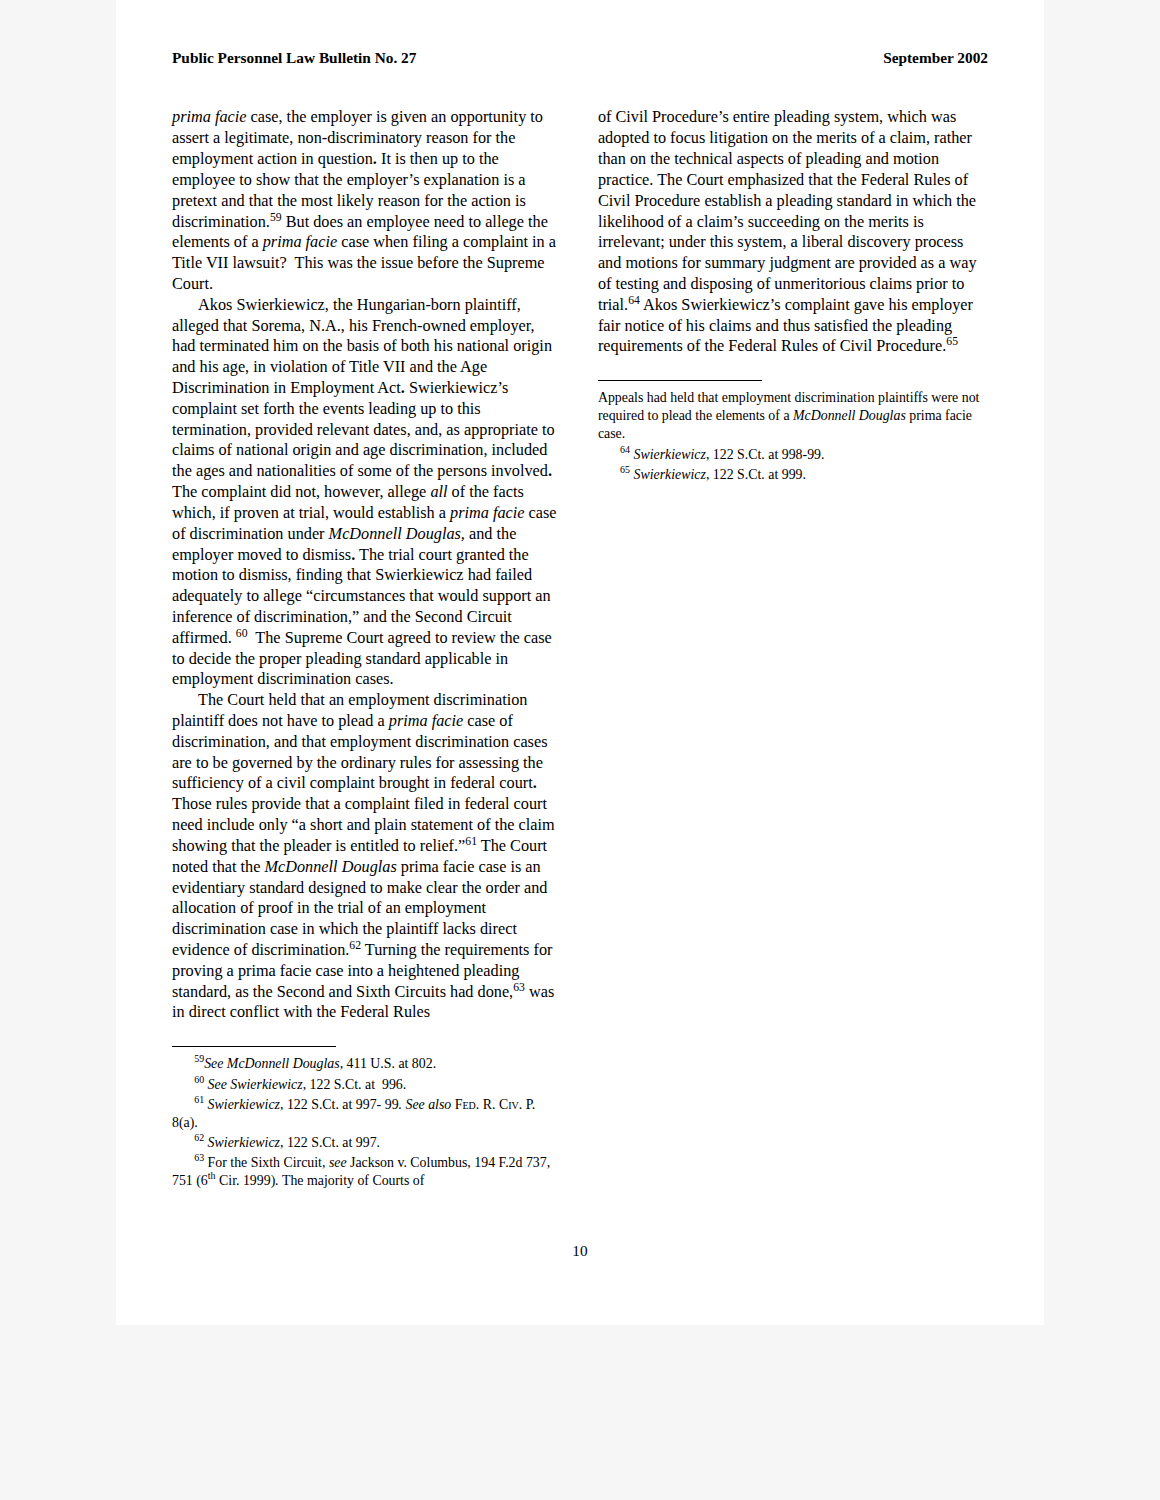Public Personnel Law Bulletin No. 27 September 2002
prima facie case, the employer is given an opportunity to assert a legitimate, non-discriminatory reason for the employment action in question. It is then up to the employee to show that the employer’s explanation is a pretext and that the most likely reason for the action is discrimination.59 But does an employee need to allege the elements of a prima facie case when filing a complaint in a Title VII lawsuit? This was the issue before the Supreme Court.
Akos Swierkiewicz, the Hungarian-born plaintiff, alleged that Sorema, N.A., his French-owned employer, had terminated him on the basis of both his national origin and his age, in violation of Title VII and the Age Discrimination in Employment Act. Swierkiewicz’s complaint set forth the events leading up to this termination, provided relevant dates, and, as appropriate to claims of national origin and age discrimination, included the ages and nationalities of some of the persons involved. The complaint did not, however, allege all of the facts which, if proven at trial, would establish a prima facie case of discrimination under McDonnell Douglas, and the employer moved to dismiss. The trial court granted the motion to dismiss, finding that Swierkiewicz had failed adequately to allege “circumstances that would support an inference of discrimination,” and the Second Circuit affirmed. 60 The Supreme Court agreed to review the case to decide the proper pleading standard applicable in employment discrimination cases.
The Court held that an employment discrimination plaintiff does not have to plead a prima facie case of discrimination, and that employment discrimination cases are to be governed by the ordinary rules for assessing the sufficiency of a civil complaint brought in federal court. Those rules provide that a complaint filed in federal court need include only “a short and plain statement of the claim showing that the pleader is entitled to relief.”61 The Court noted that the McDonnell Douglas prima facie case is an evidentiary standard designed to make clear the order and allocation of proof in the trial of an employment discrimination case in which the plaintiff lacks direct evidence of discrimination.62 Turning the requirements for proving a prima facie case into a heightened pleading standard, as the Second and Sixth Circuits had done,63 was in direct conflict with the Federal Rules
59See McDonnell Douglas, 411 U.S. at 802.
60 See Swierkiewicz, 122 S.Ct. at 996.
61 Swierkiewicz, 122 S.Ct. at 997- 99. See also Fed. R. Civ. P. 8(a).
62 Swierkiewicz, 122 S.Ct. at 997.
63 For the Sixth Circuit, see Jackson v. Columbus, 194 F.2d 737, 751 (6th Cir. 1999). The majority of Courts of
of Civil Procedure’s entire pleading system, which was adopted to focus litigation on the merits of a claim, rather than on the technical aspects of pleading and motion practice. The Court emphasized that the Federal Rules of Civil Procedure establish a pleading standard in which the likelihood of a claim’s succeeding on the merits is irrelevant; under this system, a liberal discovery process and motions for summary judgment are provided as a way of testing and disposing of unmeritorious claims prior to trial.64 Akos Swierkiewicz’s complaint gave his employer fair notice of his claims and thus satisfied the pleading requirements of the Federal Rules of Civil Procedure.65
Appeals had held that employment discrimination plaintiffs were not required to plead the elements of a McDonnell Douglas prima facie case.
64 Swierkiewicz, 122 S.Ct. at 998-99.
65 Swierkiewicz, 122 S.Ct. at 999.
10